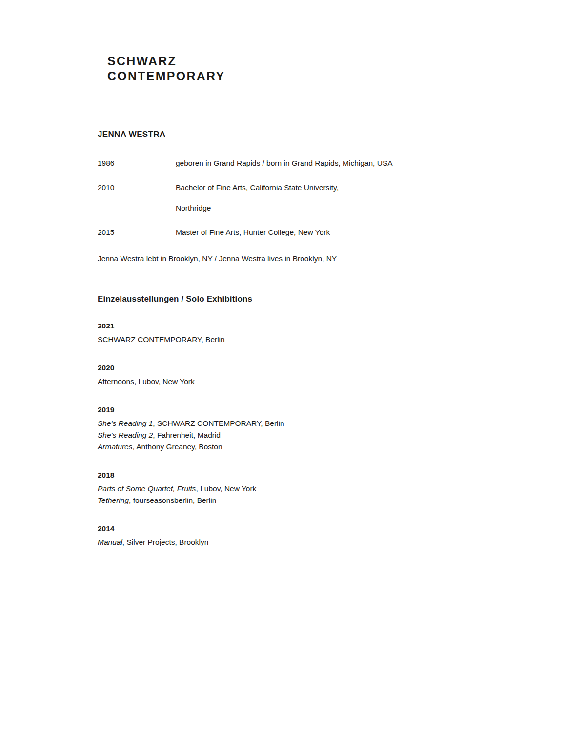Schwarz
Contemporary
Jenna Westra
1986
geboren in Grand Rapids / born in Grand Rapids, Michigan, USA
2010
Bachelor of Fine Arts, California State University, Northridge
2015
Master of Fine Arts, Hunter College, New York
Jenna Westra lebt in Brooklyn, NY / Jenna Westra lives in Brooklyn, NY
Einzelausstellungen / Solo Exhibitions
2021
SCHWARZ CONTEMPORARY, Berlin
2020
Afternoons, Lubov, New York
2019
She's Reading 1, SCHWARZ CONTEMPORARY, Berlin
She's Reading 2, Fahrenheit, Madrid
Armatures, Anthony Greaney, Boston
2018
Parts of Some Quartet, Fruits, Lubov, New York
Tethering, fourseasonsberlin, Berlin
2014
Manual, Silver Projects, Brooklyn